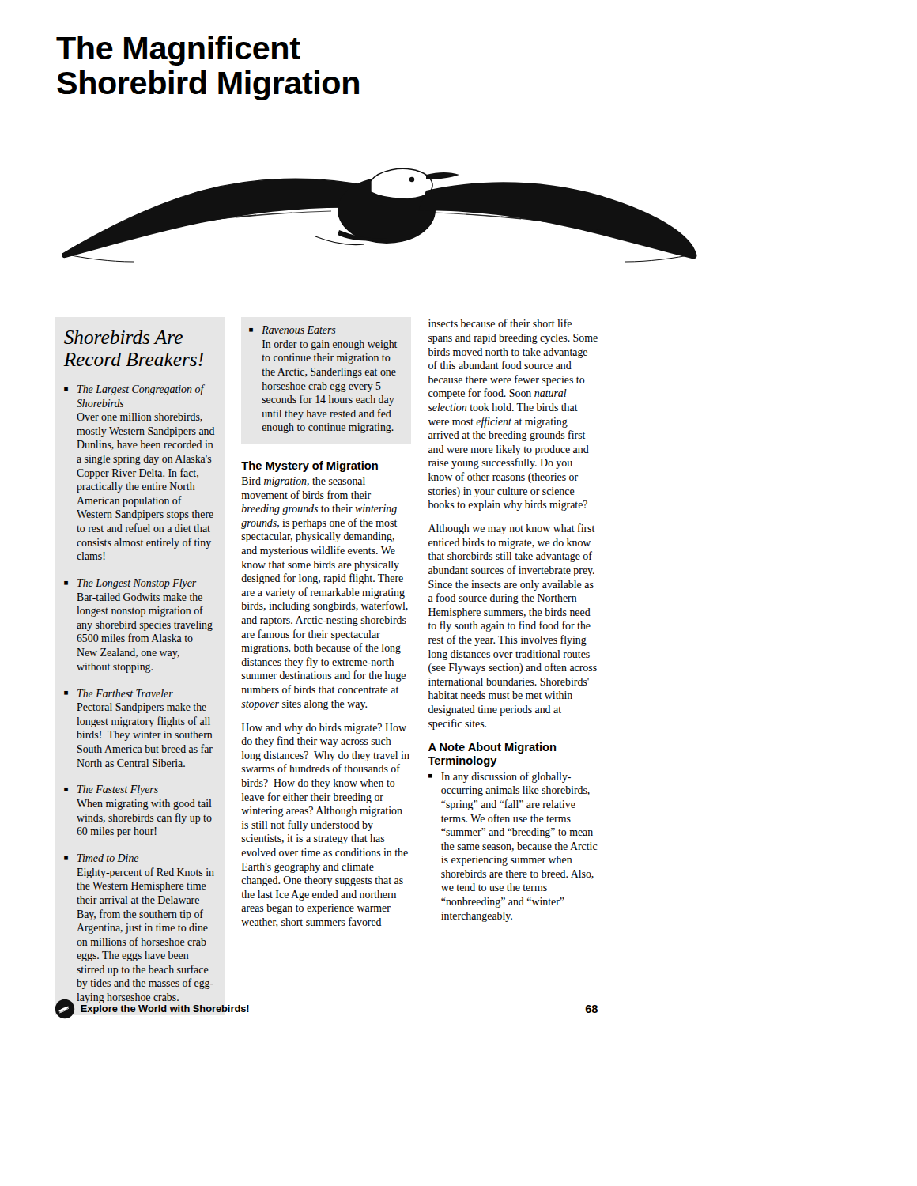The Magnificent
Shorebird Migration
Shorebirds Are Record Breakers!
The Largest Congregation of Shorebirds Over one million shorebirds, mostly Western Sandpipers and Dunlins, have been recorded in a single spring day on Alaska's Copper River Delta. In fact, practically the entire North American population of Western Sandpipers stops there to rest and refuel on a diet that consists almost entirely of tiny clams!
The Longest Nonstop Flyer Bar-tailed Godwits make the longest nonstop migration of any shorebird species traveling 6500 miles from Alaska to New Zealand, one way, without stopping.
The Farthest Traveler Pectoral Sandpipers make the longest migratory flights of all birds! They winter in southern South America but breed as far North as Central Siberia.
The Fastest Flyers When migrating with good tail winds, shorebirds can fly up to 60 miles per hour!
Timed to Dine Eighty-percent of Red Knots in the Western Hemisphere time their arrival at the Delaware Bay, from the southern tip of Argentina, just in time to dine on millions of horseshoe crab eggs. The eggs have been stirred up to the beach surface by tides and the masses of egg-laying horseshoe crabs.
Ravenous Eaters In order to gain enough weight to continue their migration to the Arctic, Sanderlings eat one horseshoe crab egg every 5 seconds for 14 hours each day until they have rested and fed enough to continue migrating.
The Mystery of Migration
Bird migration, the seasonal movement of birds from their breeding grounds to their wintering grounds, is perhaps one of the most spectacular, physically demanding, and mysterious wildlife events. We know that some birds are physically designed for long, rapid flight. There are a variety of remarkable migrating birds, including songbirds, waterfowl, and raptors. Arctic-nesting shorebirds are famous for their spectacular migrations, both because of the long distances they fly to extreme-north summer destinations and for the huge numbers of birds that concentrate at stopover sites along the way.
How and why do birds migrate? How do they find their way across such long distances? Why do they travel in swarms of hundreds of thousands of birds? How do they know when to leave for either their breeding or wintering areas? Although migration is still not fully understood by scientists, it is a strategy that has evolved over time as conditions in the Earth's geography and climate changed. One theory suggests that as the last Ice Age ended and northern areas began to experience warmer weather, short summers favored
insects because of their short life spans and rapid breeding cycles. Some birds moved north to take advantage of this abundant food source and because there were fewer species to compete for food. Soon natural selection took hold. The birds that were most efficient at migrating arrived at the breeding grounds first and were more likely to produce and raise young successfully. Do you know of other reasons (theories or stories) in your culture or science books to explain why birds migrate?
Although we may not know what first enticed birds to migrate, we do know that shorebirds still take advantage of abundant sources of invertebrate prey. Since the insects are only available as a food source during the Northern Hemisphere summers, the birds need to fly south again to find food for the rest of the year. This involves flying long distances over traditional routes (see Flyways section) and often across international boundaries. Shorebirds' habitat needs must be met within designated time periods and at specific sites.
A Note About Migration Terminology
In any discussion of globally-occurring animals like shorebirds, “spring” and “fall” are relative terms. We often use the terms “summer” and “breeding” to mean the same season, because the Arctic is experiencing summer when shorebirds are there to breed. Also, we tend to use the terms “nonbreeding” and “winter” interchangeably.
Explore the World with Shorebirds!
68